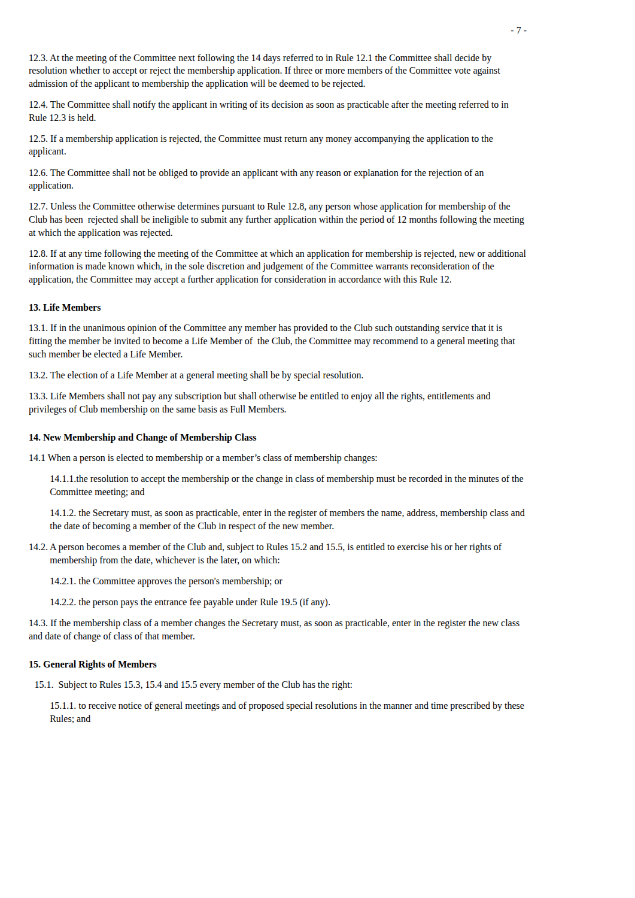- 7 -
12.3. At the meeting of the Committee next following the 14 days referred to in Rule 12.1 the Committee shall decide by resolution whether to accept or reject the membership application. If three or more members of the Committee vote against admission of the applicant to membership the application will be deemed to be rejected.
12.4. The Committee shall notify the applicant in writing of its decision as soon as practicable after the meeting referred to in Rule 12.3 is held.
12.5. If a membership application is rejected, the Committee must return any money accompanying the application to the applicant.
12.6. The Committee shall not be obliged to provide an applicant with any reason or explanation for the rejection of an application.
12.7. Unless the Committee otherwise determines pursuant to Rule 12.8, any person whose application for membership of the Club has been rejected shall be ineligible to submit any further application within the period of 12 months following the meeting at which the application was rejected.
12.8. If at any time following the meeting of the Committee at which an application for membership is rejected, new or additional information is made known which, in the sole discretion and judgement of the Committee warrants reconsideration of the application, the Committee may accept a further application for consideration in accordance with this Rule 12.
13. Life Members
13.1. If in the unanimous opinion of the Committee any member has provided to the Club such outstanding service that it is fitting the member be invited to become a Life Member of the Club, the Committee may recommend to a general meeting that such member be elected a Life Member.
13.2. The election of a Life Member at a general meeting shall be by special resolution.
13.3. Life Members shall not pay any subscription but shall otherwise be entitled to enjoy all the rights, entitlements and privileges of Club membership on the same basis as Full Members.
14. New Membership and Change of Membership Class
14.1 When a person is elected to membership or a member’s class of membership changes:
14.1.1.the resolution to accept the membership or the change in class of membership must be recorded in the minutes of the Committee meeting; and
14.1.2. the Secretary must, as soon as practicable, enter in the register of members the name, address, membership class and the date of becoming a member of the Club in respect of the new member.
14.2. A person becomes a member of the Club and, subject to Rules 15.2 and 15.5, is entitled to exercise his or her rights of membership from the date, whichever is the later, on which:
14.2.1. the Committee approves the person's membership; or
14.2.2. the person pays the entrance fee payable under Rule 19.5 (if any).
14.3. If the membership class of a member changes the Secretary must, as soon as practicable, enter in the register the new class and date of change of class of that member.
15. General Rights of Members
15.1. Subject to Rules 15.3, 15.4 and 15.5 every member of the Club has the right:
15.1.1. to receive notice of general meetings and of proposed special resolutions in the manner and time prescribed by these Rules; and